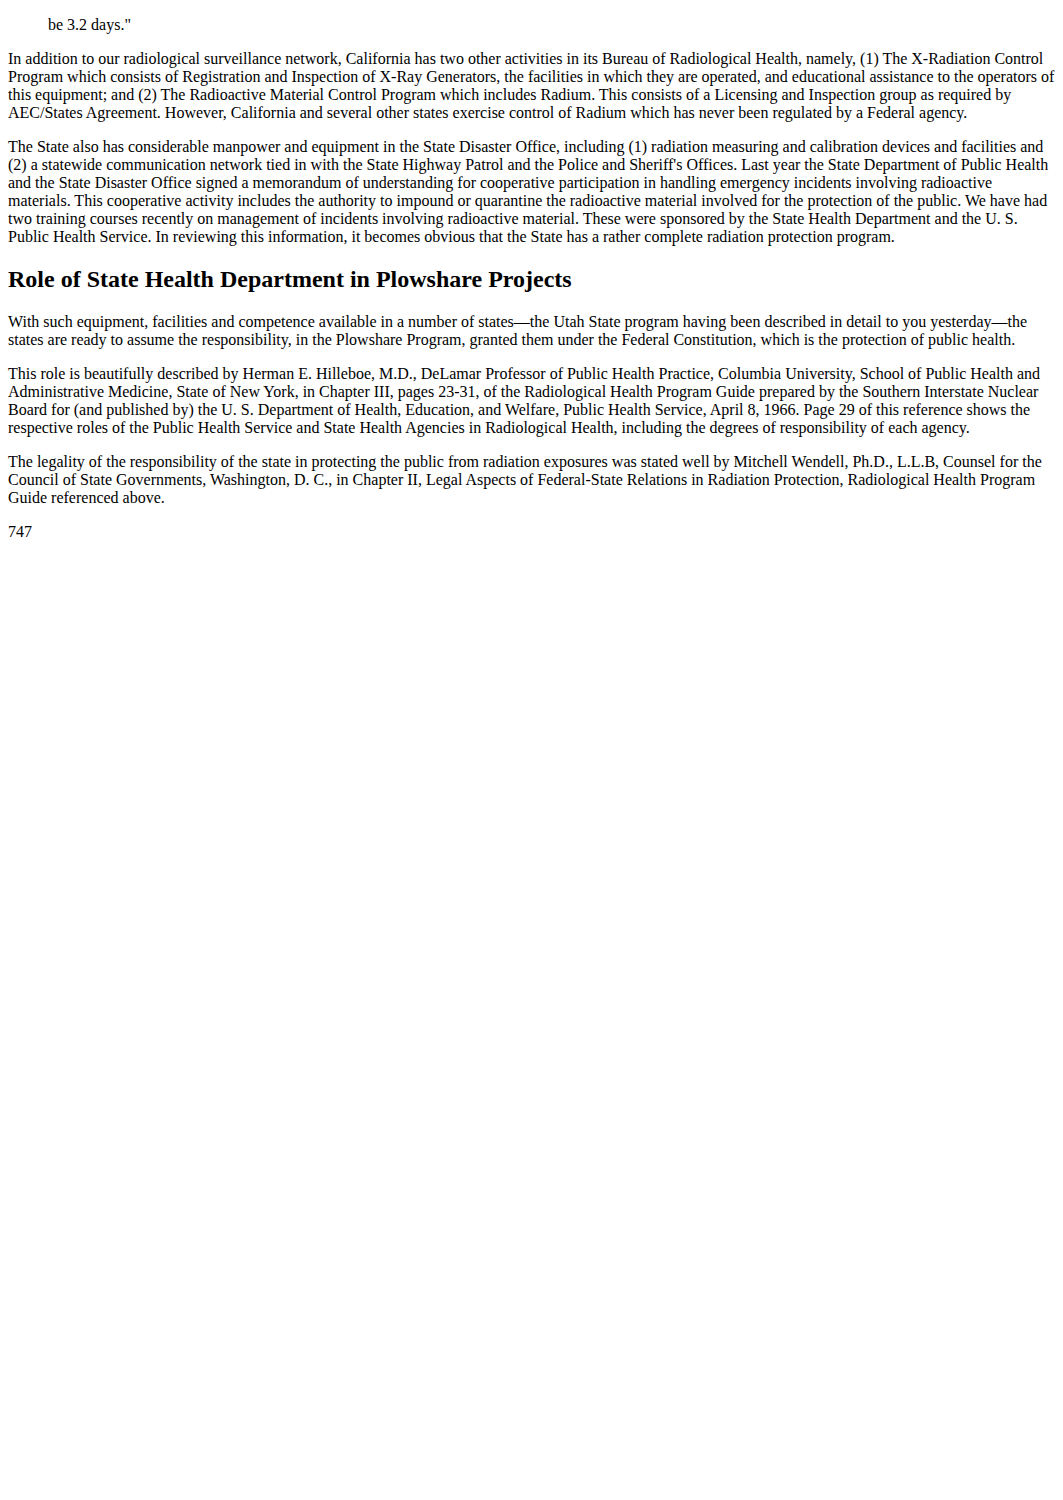be 3.2 days."
In addition to our radiological surveillance network, California has two other activities in its Bureau of Radiological Health, namely, (1) The X-Radiation Control Program which consists of Registration and Inspection of X-Ray Generators, the facilities in which they are operated, and educational assistance to the operators of this equipment; and (2) The Radioactive Material Control Program which includes Radium. This consists of a Licensing and Inspection group as required by AEC/States Agreement. However, California and several other states exercise control of Radium which has never been regulated by a Federal agency.
The State also has considerable manpower and equipment in the State Disaster Office, including (1) radiation measuring and calibration devices and facilities and (2) a statewide communication network tied in with the State Highway Patrol and the Police and Sheriff's Offices. Last year the State Department of Public Health and the State Disaster Office signed a memorandum of understanding for cooperative participation in handling emergency incidents involving radioactive materials. This cooperative activity includes the authority to impound or quarantine the radioactive material involved for the protection of the public. We have had two training courses recently on management of incidents involving radioactive material. These were sponsored by the State Health Department and the U. S. Public Health Service. In reviewing this information, it becomes obvious that the State has a rather complete radiation protection program.
Role of State Health Department in Plowshare Projects
With such equipment, facilities and competence available in a number of states—the Utah State program having been described in detail to you yesterday—the states are ready to assume the responsibility, in the Plowshare Program, granted them under the Federal Constitution, which is the protection of public health.
This role is beautifully described by Herman E. Hilleboe, M.D., DeLamar Professor of Public Health Practice, Columbia University, School of Public Health and Administrative Medicine, State of New York, in Chapter III, pages 23-31, of the Radiological Health Program Guide prepared by the Southern Interstate Nuclear Board for (and published by) the U. S. Department of Health, Education, and Welfare, Public Health Service, April 8, 1966. Page 29 of this reference shows the respective roles of the Public Health Service and State Health Agencies in Radiological Health, including the degrees of responsibility of each agency.
The legality of the responsibility of the state in protecting the public from radiation exposures was stated well by Mitchell Wendell, Ph.D., L.L.B, Counsel for the Council of State Governments, Washington, D. C., in Chapter II, Legal Aspects of Federal-State Relations in Radiation Protection, Radiological Health Program Guide referenced above.
747